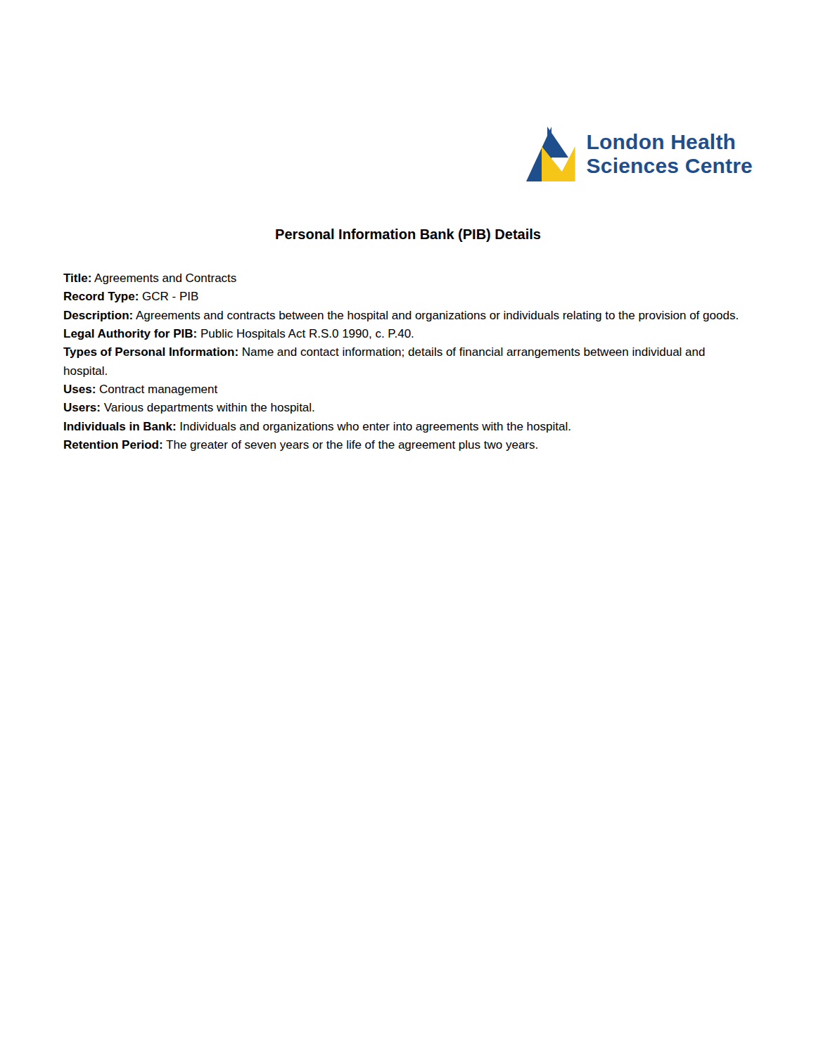London Health
Sciences Centre
Personal Information Bank (PIB) Details
Title: Agreements and Contracts
Record Type: GCR - PIB
Description: Agreements and contracts between the hospital and organizations or individuals relating to the provision of goods.
Legal Authority for PIB: Public Hospitals Act R.S.0 1990, c. P.40.
Types of Personal Information: Name and contact information; details of financial arrangements between individual and hospital.
Uses: Contract management
Users: Various departments within the hospital.
Individuals in Bank: Individuals and organizations who enter into agreements with the hospital.
Retention Period: The greater of seven years or the life of the agreement plus two years.